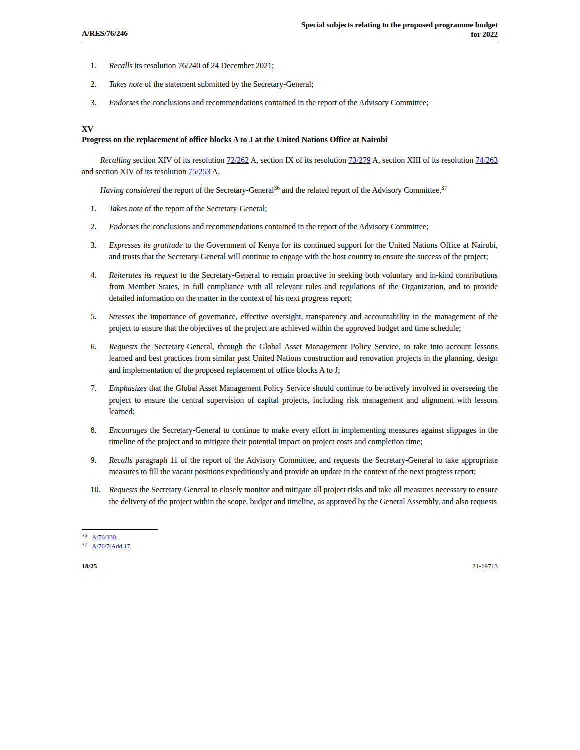A/RES/76/246
Special subjects relating to the proposed programme budget
for 2022
Recalls its resolution 76/240 of 24 December 2021;
Takes note of the statement submitted by the Secretary-General;
Endorses the conclusions and recommendations contained in the report of the Advisory Committee;
XV
Progress on the replacement of office blocks A to J at the United Nations Office at Nairobi
Recalling section XIV of its resolution 72/262 A, section IX of its resolution 73/279 A, section XIII of its resolution 74/263 and section XIV of its resolution 75/253 A,
Having considered the report of the Secretary-General36 and the related report of the Advisory Committee,37
Takes note of the report of the Secretary-General;
Endorses the conclusions and recommendations contained in the report of the Advisory Committee;
Expresses its gratitude to the Government of Kenya for its continued support for the United Nations Office at Nairobi, and trusts that the Secretary-General will continue to engage with the host country to ensure the success of the project;
Reiterates its request to the Secretary-General to remain proactive in seeking both voluntary and in-kind contributions from Member States, in full compliance with all relevant rules and regulations of the Organization, and to provide detailed information on the matter in the context of his next progress report;
Stresses the importance of governance, effective oversight, transparency and accountability in the management of the project to ensure that the objectives of the project are achieved within the approved budget and time schedule;
Requests the Secretary-General, through the Global Asset Management Policy Service, to take into account lessons learned and best practices from similar past United Nations construction and renovation projects in the planning, design and implementation of the proposed replacement of office blocks A to J;
Emphasizes that the Global Asset Management Policy Service should continue to be actively involved in overseeing the project to ensure the central supervision of capital projects, including risk management and alignment with lessons learned;
Encourages the Secretary-General to continue to make every effort in implementing measures against slippages in the timeline of the project and to mitigate their potential impact on project costs and completion time;
Recalls paragraph 11 of the report of the Advisory Committee, and requests the Secretary-General to take appropriate measures to fill the vacant positions expeditiously and provide an update in the context of the next progress report;
Requests the Secretary-General to closely monitor and mitigate all project risks and take all measures necessary to ensure the delivery of the project within the scope, budget and timeline, as approved by the General Assembly, and also requests
36 A/76/330.
37 A/76/7/Add.17.
18/25
21-19713